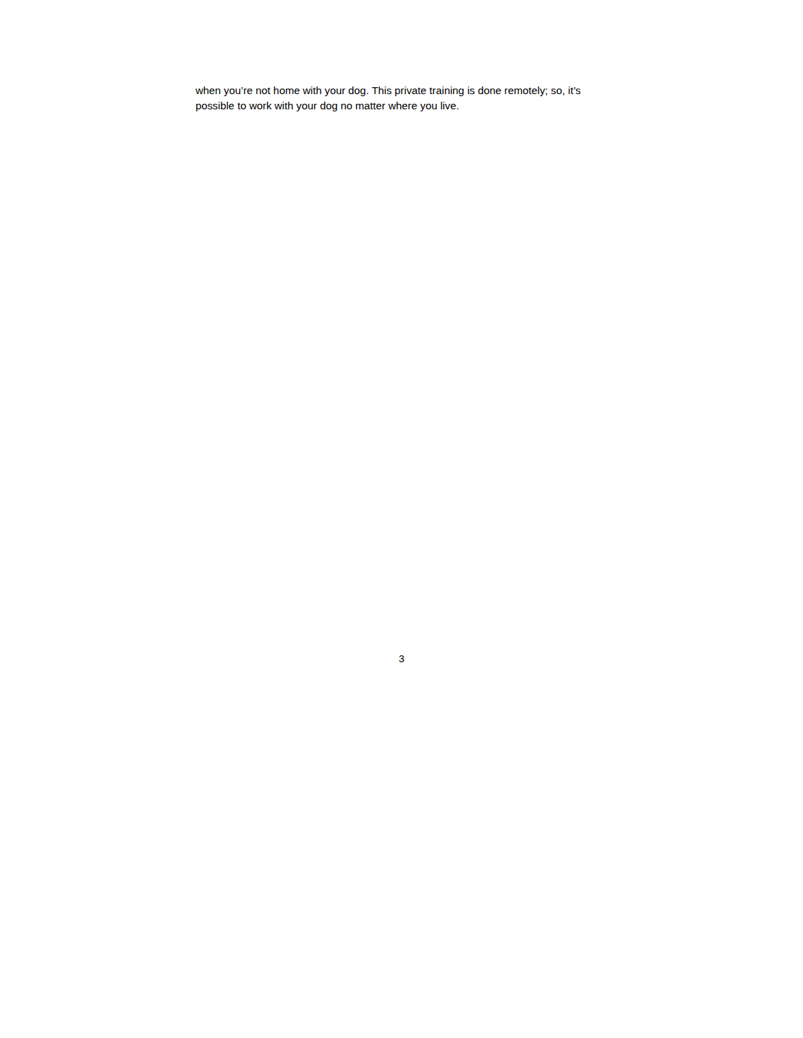when you’re not home with your dog. This private training is done remotely; so, it’s possible to work with your dog no matter where you live.
3